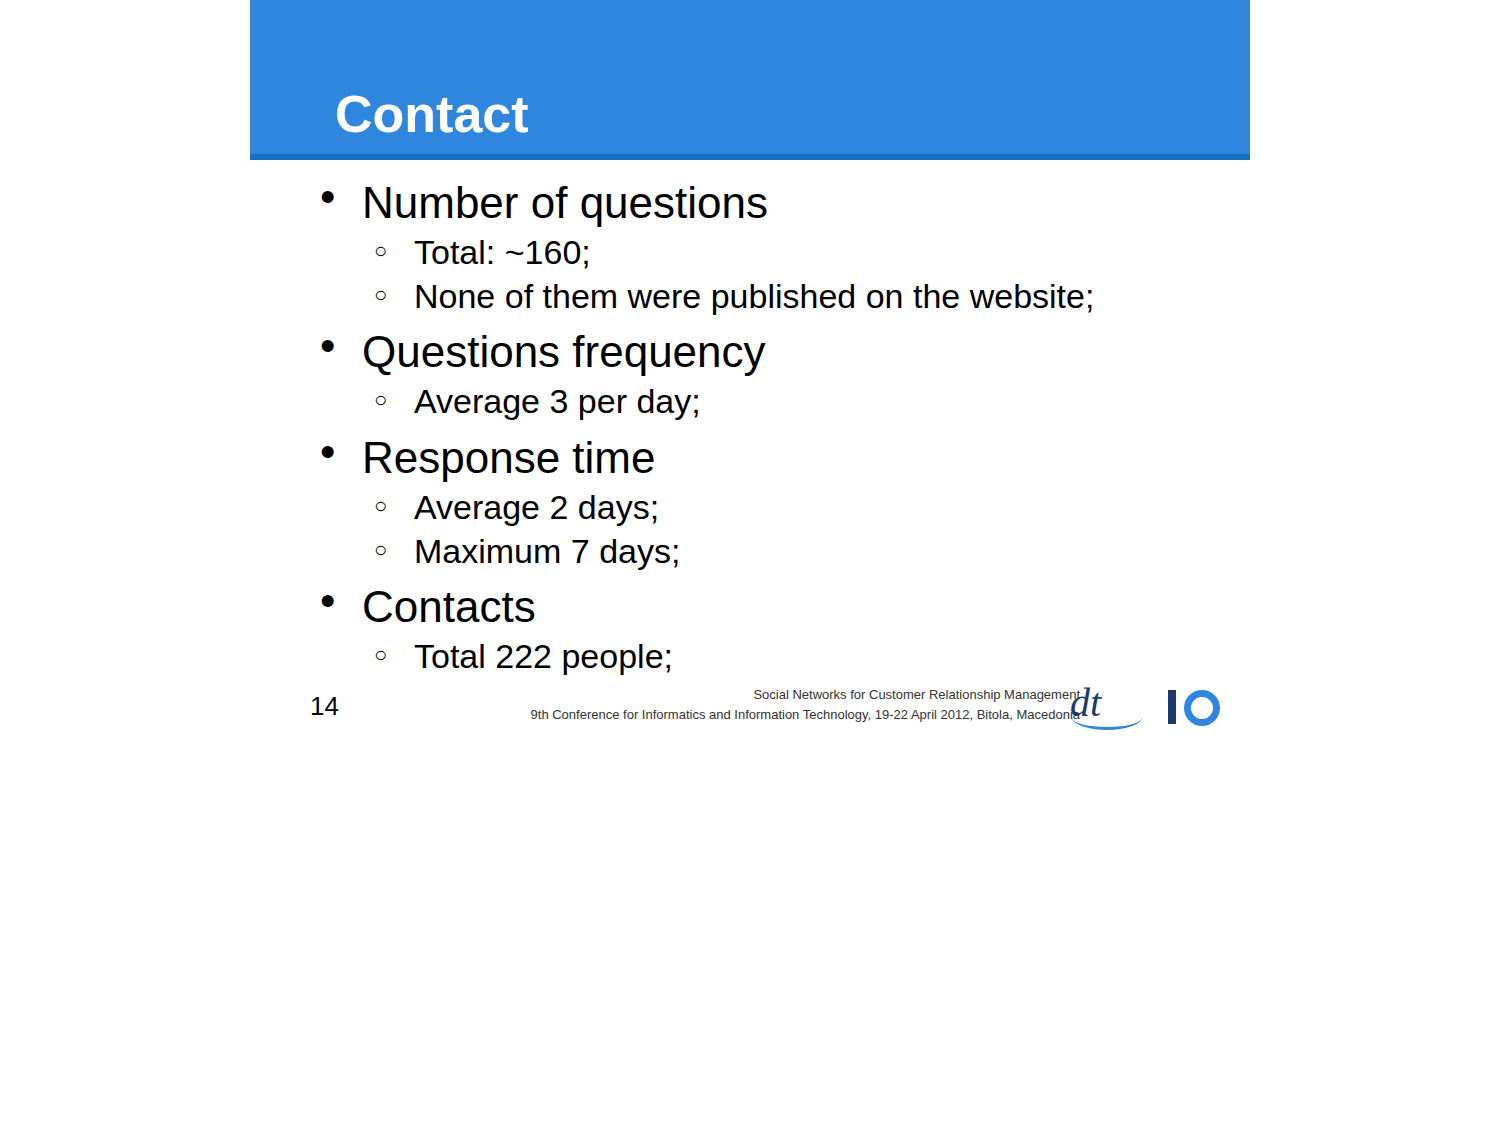Contact
Number of questions
Total: ~160;
None of them were published on the website;
Questions frequency
Average 3 per day;
Response time
Average 2 days;
Maximum 7 days;
Contacts
Total 222 people;
14
Social Networks for Customer Relationship Management
9th Conference for Informatics and Information Technology, 19-22 April 2012, Bitola, Macedonia
dt